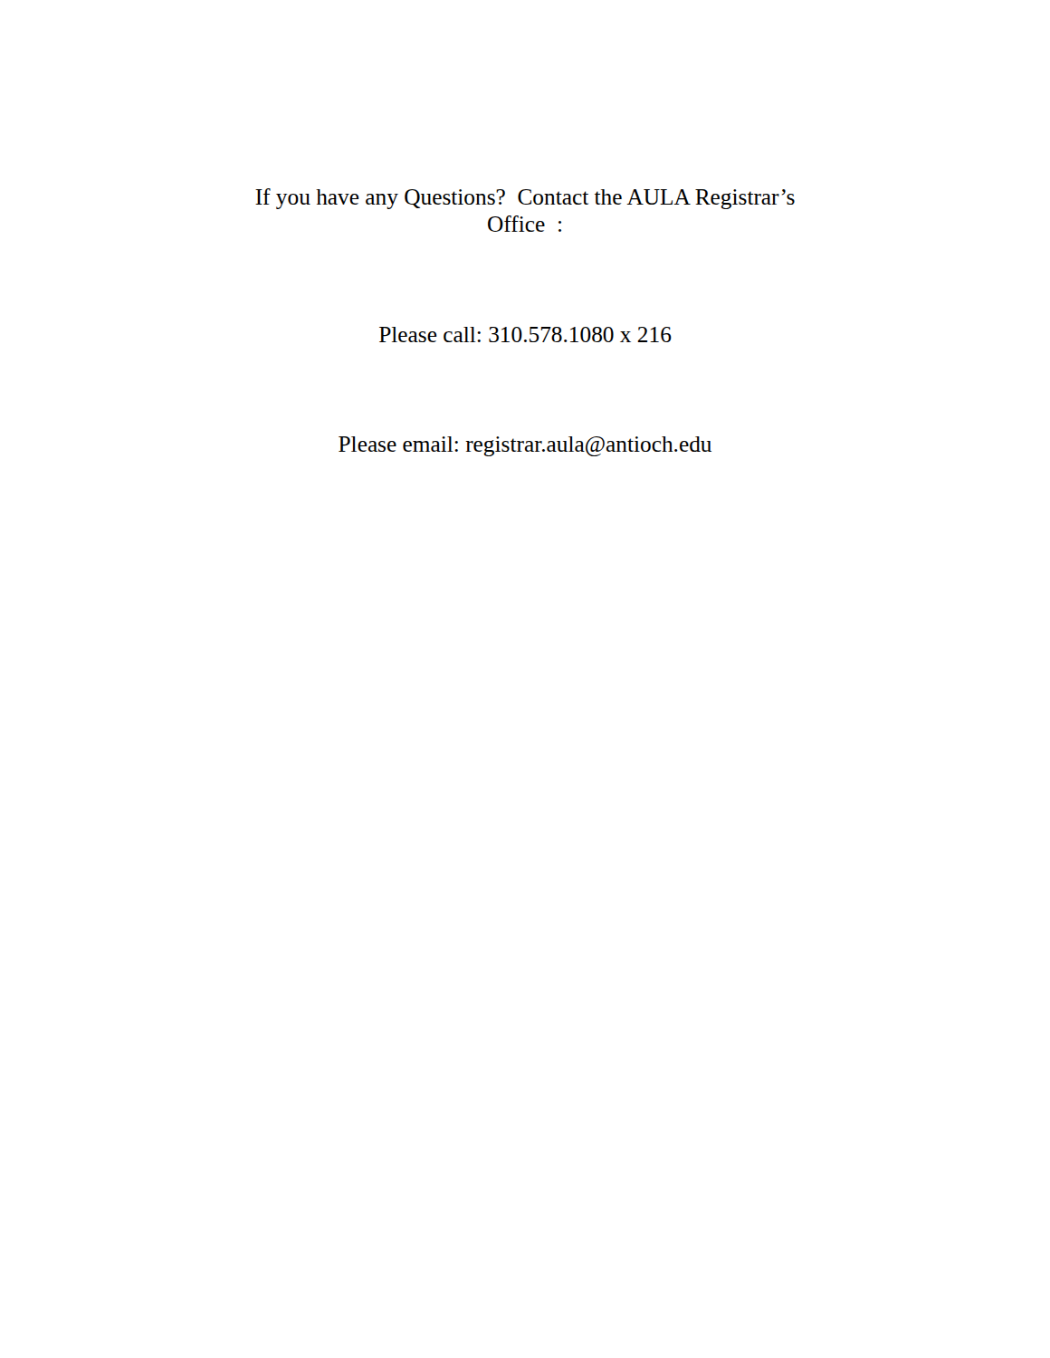If you have any Questions? Contact the AULA Registrar’s Office :
Please call: 310.578.1080 x 216
Please email: registrar.aula@antioch.edu